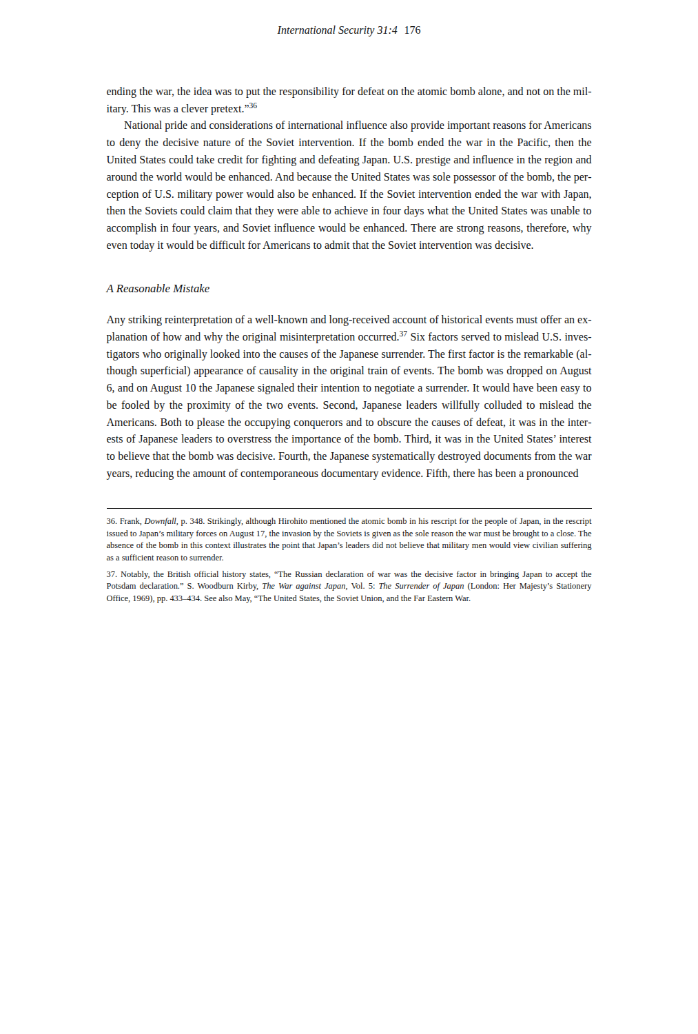International Security 31:4176
ending the war, the idea was to put the responsibility for defeat on the atomic bomb alone, and not on the military. This was a clever pretext.”36
National pride and considerations of international influence also provide important reasons for Americans to deny the decisive nature of the Soviet intervention. If the bomb ended the war in the Pacific, then the United States could take credit for fighting and defeating Japan. U.S. prestige and influence in the region and around the world would be enhanced. And because the United States was sole possessor of the bomb, the perception of U.S. military power would also be enhanced. If the Soviet intervention ended the war with Japan, then the Soviets could claim that they were able to achieve in four days what the United States was unable to accomplish in four years, and Soviet influence would be enhanced. There are strong reasons, therefore, why even today it would be difficult for Americans to admit that the Soviet intervention was decisive.
A Reasonable Mistake
Any striking reinterpretation of a well-known and long-received account of historical events must offer an explanation of how and why the original misinterpretation occurred.37 Six factors served to mislead U.S. investigators who originally looked into the causes of the Japanese surrender. The first factor is the remarkable (although superficial) appearance of causality in the original train of events. The bomb was dropped on August 6, and on August 10 the Japanese signaled their intention to negotiate a surrender. It would have been easy to be fooled by the proximity of the two events. Second, Japanese leaders willfully colluded to mislead the Americans. Both to please the occupying conquerors and to obscure the causes of defeat, it was in the interests of Japanese leaders to overstress the importance of the bomb. Third, it was in the United States’ interest to believe that the bomb was decisive. Fourth, the Japanese systematically destroyed documents from the war years, reducing the amount of contemporaneous documentary evidence. Fifth, there has been a pronounced
36. Frank, Downfall, p. 348. Strikingly, although Hirohito mentioned the atomic bomb in his rescript for the people of Japan, in the rescript issued to Japan’s military forces on August 17, the invasion by the Soviets is given as the sole reason the war must be brought to a close. The absence of the bomb in this context illustrates the point that Japan’s leaders did not believe that military men would view civilian suffering as a sufficient reason to surrender.
37. Notably, the British official history states, “The Russian declaration of war was the decisive factor in bringing Japan to accept the Potsdam declaration.” S. Woodburn Kirby, The War against Japan, Vol. 5: The Surrender of Japan (London: Her Majesty’s Stationery Office, 1969), pp. 433–434. See also May, “The United States, the Soviet Union, and the Far Eastern War.